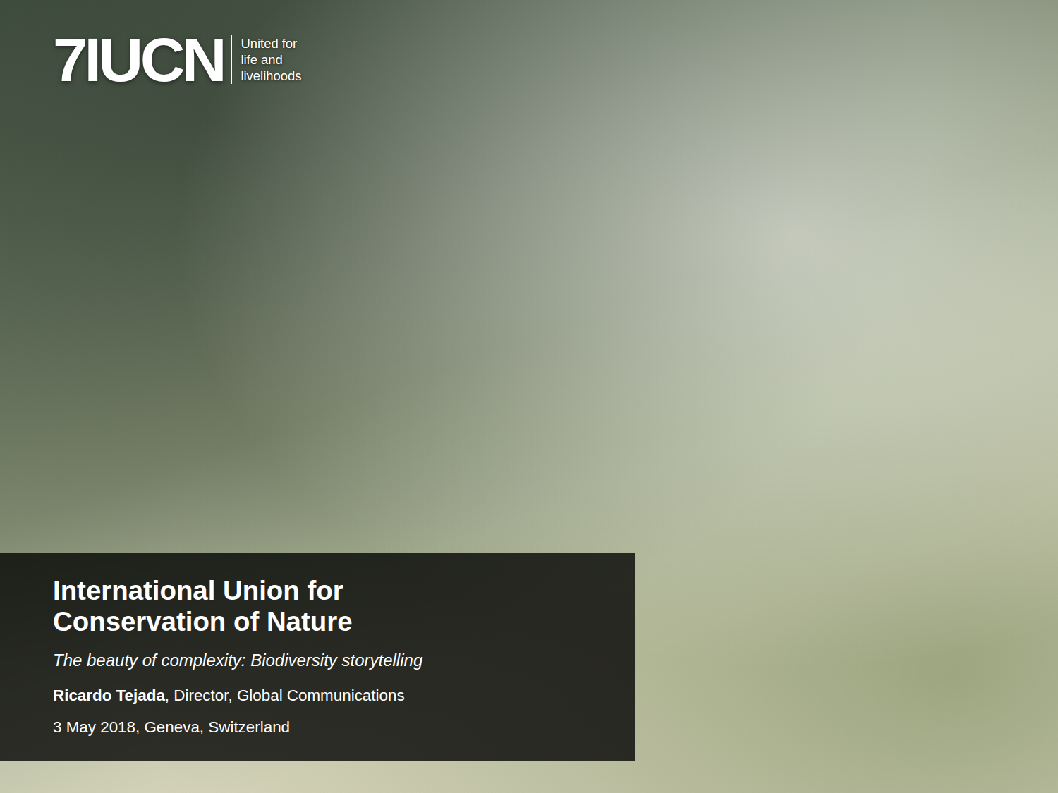7 IUCN
United for
life and
livelihoods
International Union for
Conservation of Nature
The beauty of complexity: Biodiversity storytelling
Ricardo Tejada, Director, Global Communications
3 May 2018, Geneva, Switzerland